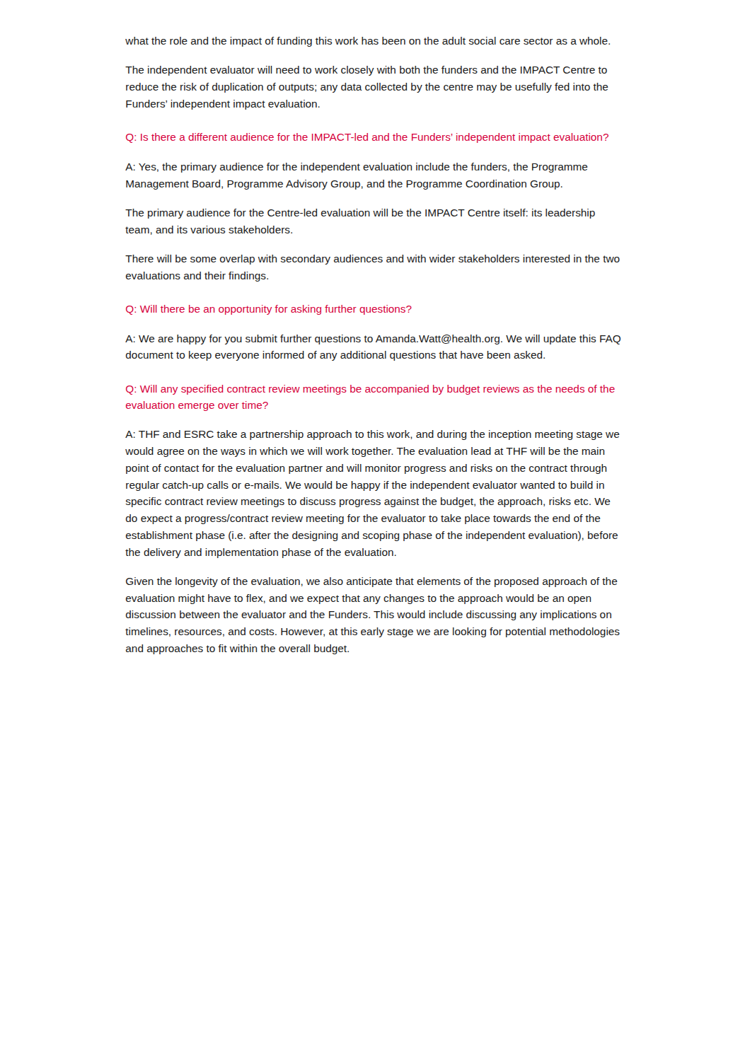what the role and the impact of funding this work has been on the adult social care sector as a whole.
The independent evaluator will need to work closely with both the funders and the IMPACT Centre to reduce the risk of duplication of outputs; any data collected by the centre may be usefully fed into the Funders’ independent impact evaluation.
Q: Is there a different audience for the IMPACT-led and the Funders’ independent impact evaluation?
A: Yes, the primary audience for the independent evaluation include the funders, the Programme Management Board, Programme Advisory Group, and the Programme Coordination Group.
The primary audience for the Centre-led evaluation will be the IMPACT Centre itself: its leadership team, and its various stakeholders.
There will be some overlap with secondary audiences and with wider stakeholders interested in the two evaluations and their findings.
Q: Will there be an opportunity for asking further questions?
A: We are happy for you submit further questions to Amanda.Watt@health.org. We will update this FAQ document to keep everyone informed of any additional questions that have been asked.
Q: Will any specified contract review meetings be accompanied by budget reviews as the needs of the evaluation emerge over time?
A: THF and ESRC take a partnership approach to this work, and during the inception meeting stage we would agree on the ways in which we will work together. The evaluation lead at THF will be the main point of contact for the evaluation partner and will monitor progress and risks on the contract through regular catch-up calls or e-mails. We would be happy if the independent evaluator wanted to build in specific contract review meetings to discuss progress against the budget, the approach, risks etc. We do expect a progress/contract review meeting for the evaluator to take place towards the end of the establishment phase (i.e. after the designing and scoping phase of the independent evaluation), before the delivery and implementation phase of the evaluation.
Given the longevity of the evaluation, we also anticipate that elements of the proposed approach of the evaluation might have to flex, and we expect that any changes to the approach would be an open discussion between the evaluator and the Funders. This would include discussing any implications on timelines, resources, and costs. However, at this early stage we are looking for potential methodologies and approaches to fit within the overall budget.